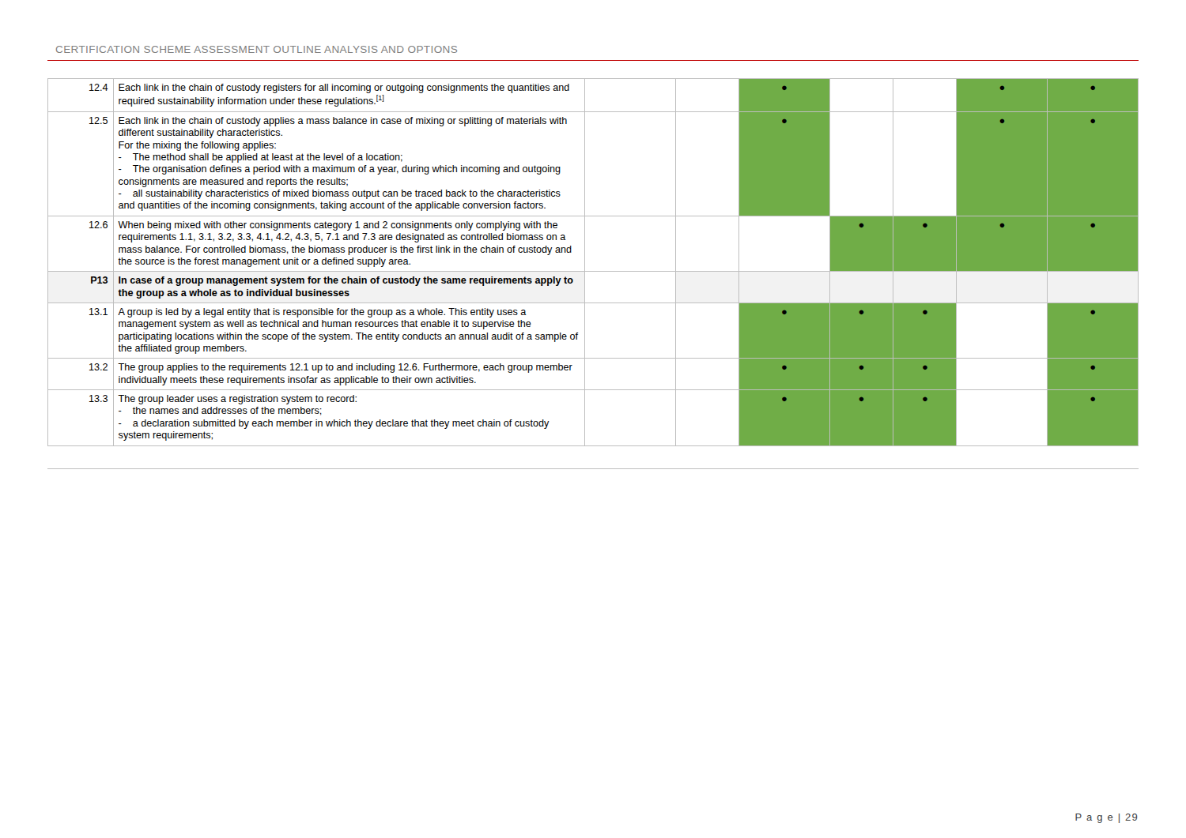CERTIFICATION SCHEME ASSESSMENT OUTLINE ANALYSIS AND OPTIONS
| 12.4 | Each link in the chain of custody registers for all incoming or outgoing consignments the quantities and required sustainability information under these regulations. [1] | | | | | | | |
| 12.5 | Each link in the chain of custody applies a mass balance in case of mixing or splitting of materials with different sustainability characteristics. For the mixing the following applies: - The method shall be applied at least at the level of a location; - The organisation defines a period with a maximum of a year, during which incoming and outgoing consignments are measured and reports the results; - all sustainability characteristics of mixed biomass output can be traced back to the characteristics and quantities of the incoming consignments, taking account of the applicable conversion factors. | | | | | | | |
| 12.6 | When being mixed with other consignments category 1 and 2 consignments only complying with the requirements 1.1, 3.1, 3.2, 3.3, 4.1, 4.2, 4.3, 5, 7.1 and 7.3 are designated as controlled biomass on a mass balance. For controlled biomass, the biomass producer is the first link in the chain of custody and the source is the forest management unit or a defined supply area. | | | | | | | |
| P13 | In case of a group management system for the chain of custody the same requirements apply to the group as a whole as to individual businesses | | | | | | | |
| 13.1 | A group is led by a legal entity that is responsible for the group as a whole. This entity uses a management system as well as technical and human resources that enable it to supervise the participating locations within the scope of the system. The entity conducts an annual audit of a sample of the affiliated group members. | | | | | | | |
| 13.2 | The group applies to the requirements 12.1 up to and including 12.6. Furthermore, each group member individually meets these requirements insofar as applicable to their own activities. | | | | | | | |
| 13.3 | The group leader uses a registration system to record: - the names and addresses of the members; - a declaration submitted by each member in which they declare that they meet chain of custody system requirements; | | | | | | | |
P a g e | 29